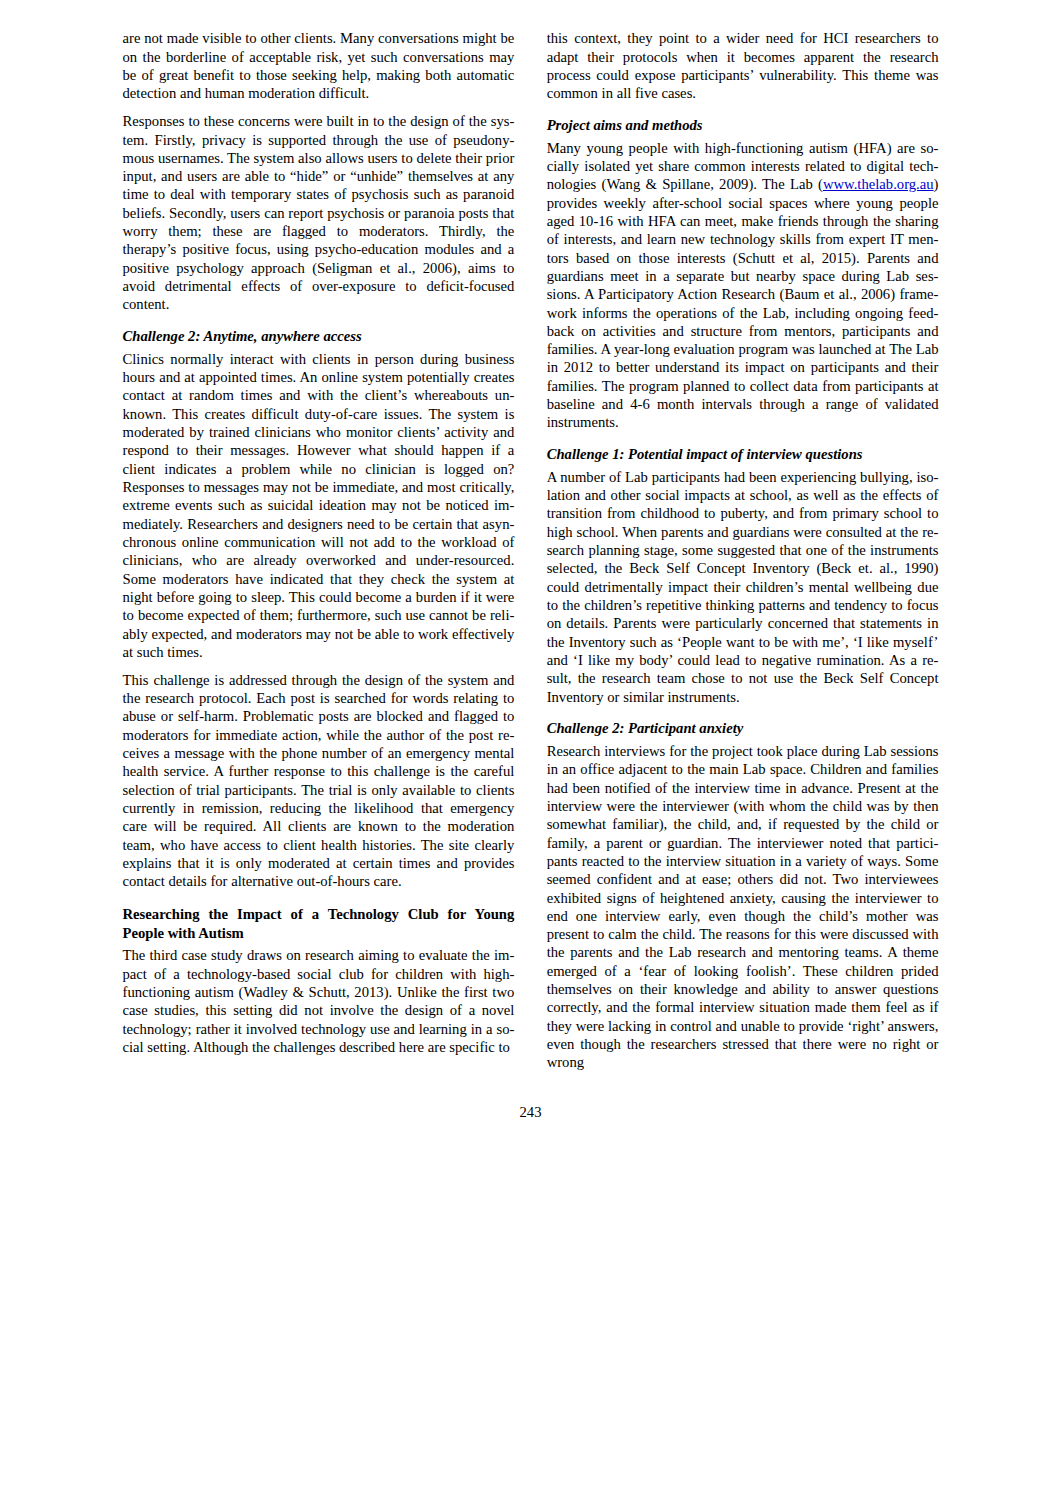are not made visible to other clients. Many conversations might be on the borderline of acceptable risk, yet such conversations may be of great benefit to those seeking help, making both automatic detection and human moderation difficult.
Responses to these concerns were built in to the design of the system. Firstly, privacy is supported through the use of pseudonymous usernames. The system also allows users to delete their prior input, and users are able to “hide” or “unhide” themselves at any time to deal with temporary states of psychosis such as paranoid beliefs. Secondly, users can report psychosis or paranoia posts that worry them; these are flagged to moderators. Thirdly, the therapy’s positive focus, using psycho-education modules and a positive psychology approach (Seligman et al., 2006), aims to avoid detrimental effects of over-exposure to deficit-focused content.
Challenge 2: Anytime, anywhere access
Clinics normally interact with clients in person during business hours and at appointed times. An online system potentially creates contact at random times and with the client’s whereabouts unknown. This creates difficult duty-of-care issues. The system is moderated by trained clinicians who monitor clients’ activity and respond to their messages. However what should happen if a client indicates a problem while no clinician is logged on? Responses to messages may not be immediate, and most critically, extreme events such as suicidal ideation may not be noticed immediately. Researchers and designers need to be certain that asynchronous online communication will not add to the workload of clinicians, who are already overworked and under-resourced. Some moderators have indicated that they check the system at night before going to sleep. This could become a burden if it were to become expected of them; furthermore, such use cannot be reliably expected, and moderators may not be able to work effectively at such times.
This challenge is addressed through the design of the system and the research protocol. Each post is searched for words relating to abuse or self-harm. Problematic posts are blocked and flagged to moderators for immediate action, while the author of the post receives a message with the phone number of an emergency mental health service. A further response to this challenge is the careful selection of trial participants. The trial is only available to clients currently in remission, reducing the likelihood that emergency care will be required. All clients are known to the moderation team, who have access to client health histories. The site clearly explains that it is only moderated at certain times and provides contact details for alternative out-of-hours care.
Researching the Impact of a Technology Club for Young People with Autism
The third case study draws on research aiming to evaluate the impact of a technology-based social club for children with high-functioning autism (Wadley & Schutt, 2013). Unlike the first two case studies, this setting did not involve the design of a novel technology; rather it involved technology use and learning in a social setting. Although the challenges described here are specific to
this context, they point to a wider need for HCI researchers to adapt their protocols when it becomes apparent the research process could expose participants’ vulnerability. This theme was common in all five cases.
Project aims and methods
Many young people with high-functioning autism (HFA) are socially isolated yet share common interests related to digital technologies (Wang & Spillane, 2009). The Lab (www.thelab.org.au) provides weekly after-school social spaces where young people aged 10-16 with HFA can meet, make friends through the sharing of interests, and learn new technology skills from expert IT mentors based on those interests (Schutt et al, 2015). Parents and guardians meet in a separate but nearby space during Lab sessions. A Participatory Action Research (Baum et al., 2006) framework informs the operations of the Lab, including ongoing feedback on activities and structure from mentors, participants and families. A year-long evaluation program was launched at The Lab in 2012 to better understand its impact on participants and their families. The program planned to collect data from participants at baseline and 4-6 month intervals through a range of validated instruments.
Challenge 1: Potential impact of interview questions
A number of Lab participants had been experiencing bullying, isolation and other social impacts at school, as well as the effects of transition from childhood to puberty, and from primary school to high school. When parents and guardians were consulted at the research planning stage, some suggested that one of the instruments selected, the Beck Self Concept Inventory (Beck et. al., 1990) could detrimentally impact their children’s mental wellbeing due to the children’s repetitive thinking patterns and tendency to focus on details. Parents were particularly concerned that statements in the Inventory such as ‘People want to be with me’, ‘I like myself’ and ‘I like my body’ could lead to negative rumination. As a result, the research team chose to not use the Beck Self Concept Inventory or similar instruments.
Challenge 2: Participant anxiety
Research interviews for the project took place during Lab sessions in an office adjacent to the main Lab space. Children and families had been notified of the interview time in advance. Present at the interview were the interviewer (with whom the child was by then somewhat familiar), the child, and, if requested by the child or family, a parent or guardian. The interviewer noted that participants reacted to the interview situation in a variety of ways. Some seemed confident and at ease; others did not. Two interviewees exhibited signs of heightened anxiety, causing the interviewer to end one interview early, even though the child’s mother was present to calm the child. The reasons for this were discussed with the parents and the Lab research and mentoring teams. A theme emerged of a ‘fear of looking foolish’. These children prided themselves on their knowledge and ability to answer questions correctly, and the formal interview situation made them feel as if they were lacking in control and unable to provide ‘right’ answers, even though the researchers stressed that there were no right or wrong
243